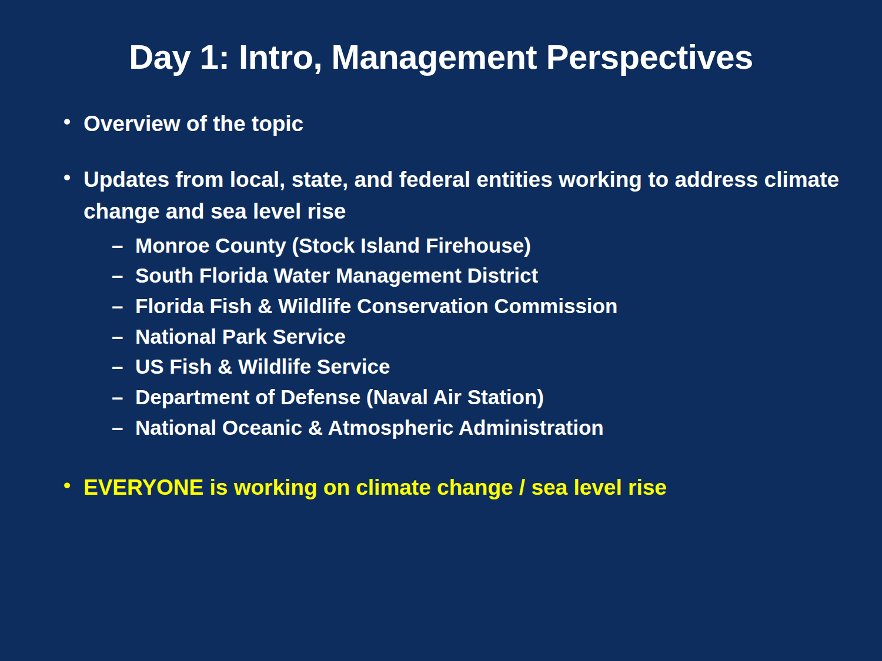Day 1: Intro, Management Perspectives
Overview of the topic
Updates from local, state, and federal entities working to address climate change and sea level rise
Monroe County (Stock Island Firehouse)
South Florida Water Management District
Florida Fish & Wildlife Conservation Commission
National Park Service
US Fish & Wildlife Service
Department of Defense (Naval Air Station)
National Oceanic & Atmospheric Administration
EVERYONE is working on climate change / sea level rise